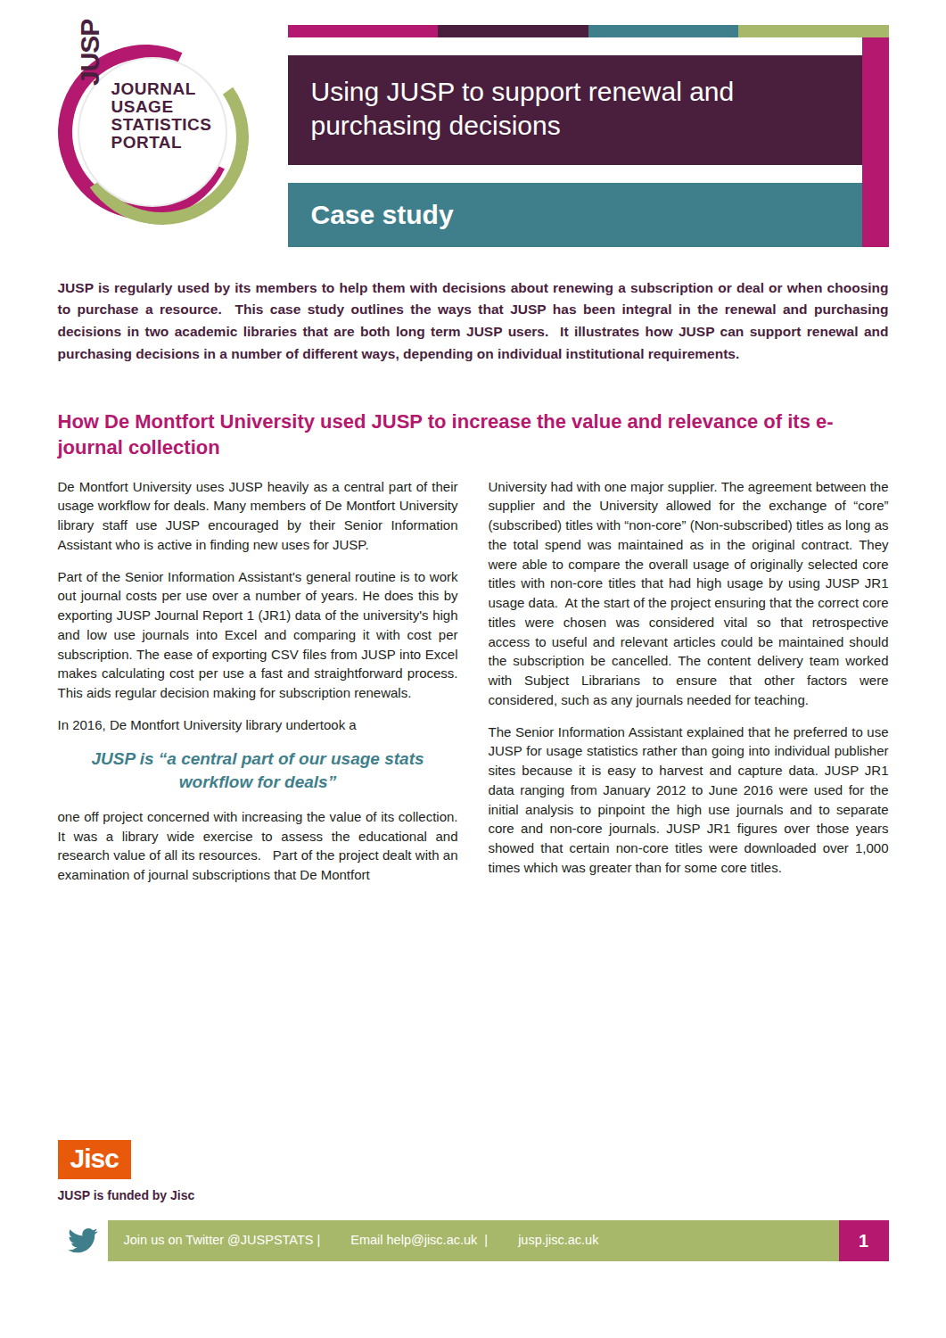JUSP
JOURNAL
USAGE
STATISTICS
PORTAL
Using JUSP to support renewal and purchasing decisions
Case study
JUSP is regularly used by its members to help them with decisions about renewing a subscription or deal or when choosing to purchase a resource. This case study outlines the ways that JUSP has been integral in the renewal and purchasing decisions in two academic libraries that are both long term JUSP users. It illustrates how JUSP can support renewal and purchasing decisions in a number of different ways, depending on individual institutional requirements.
How De Montfort University used JUSP to increase the value and relevance of its e-journal collection
De Montfort University uses JUSP heavily as a central part of their usage workflow for deals. Many members of De Montfort University library staff use JUSP encouraged by their Senior Information Assistant who is active in finding new uses for JUSP.
Part of the Senior Information Assistant's general routine is to work out journal costs per use over a number of years. He does this by exporting JUSP Journal Report 1 (JR1) data of the university's high and low use journals into Excel and comparing it with cost per subscription. The ease of exporting CSV files from JUSP into Excel makes calculating cost per use a fast and straightforward process. This aids regular decision making for subscription renewals.
In 2016, De Montfort University library undertook a
JUSP is “a central part of our usage stats workflow for deals”
one off project concerned with increasing the value of its collection. It was a library wide exercise to assess the educational and research value of all its resources. Part of the project dealt with an examination of journal subscriptions that De Montfort
University had with one major supplier. The agreement between the supplier and the University allowed for the exchange of “core” (subscribed) titles with “non-core” (Non-subscribed) titles as long as the total spend was maintained as in the original contract. They were able to compare the overall usage of originally selected core titles with non-core titles that had high usage by using JUSP JR1 usage data. At the start of the project ensuring that the correct core titles were chosen was considered vital so that retrospective access to useful and relevant articles could be maintained should the subscription be cancelled. The content delivery team worked with Subject Librarians to ensure that other factors were considered, such as any journals needed for teaching.
The Senior Information Assistant explained that he preferred to use JUSP for usage statistics rather than going into individual publisher sites because it is easy to harvest and capture data. JUSP JR1 data ranging from January 2012 to June 2016 were used for the initial analysis to pinpoint the high use journals and to separate core and non-core journals. JUSP JR1 figures over those years showed that certain non-core titles were downloaded over 1,000 times which was greater than for some core titles.
Jisc
JUSP is funded by Jisc
Join us on Twitter @JUSPSTATS | Email help@jisc.ac.uk | jusp.jisc.ac.uk
1